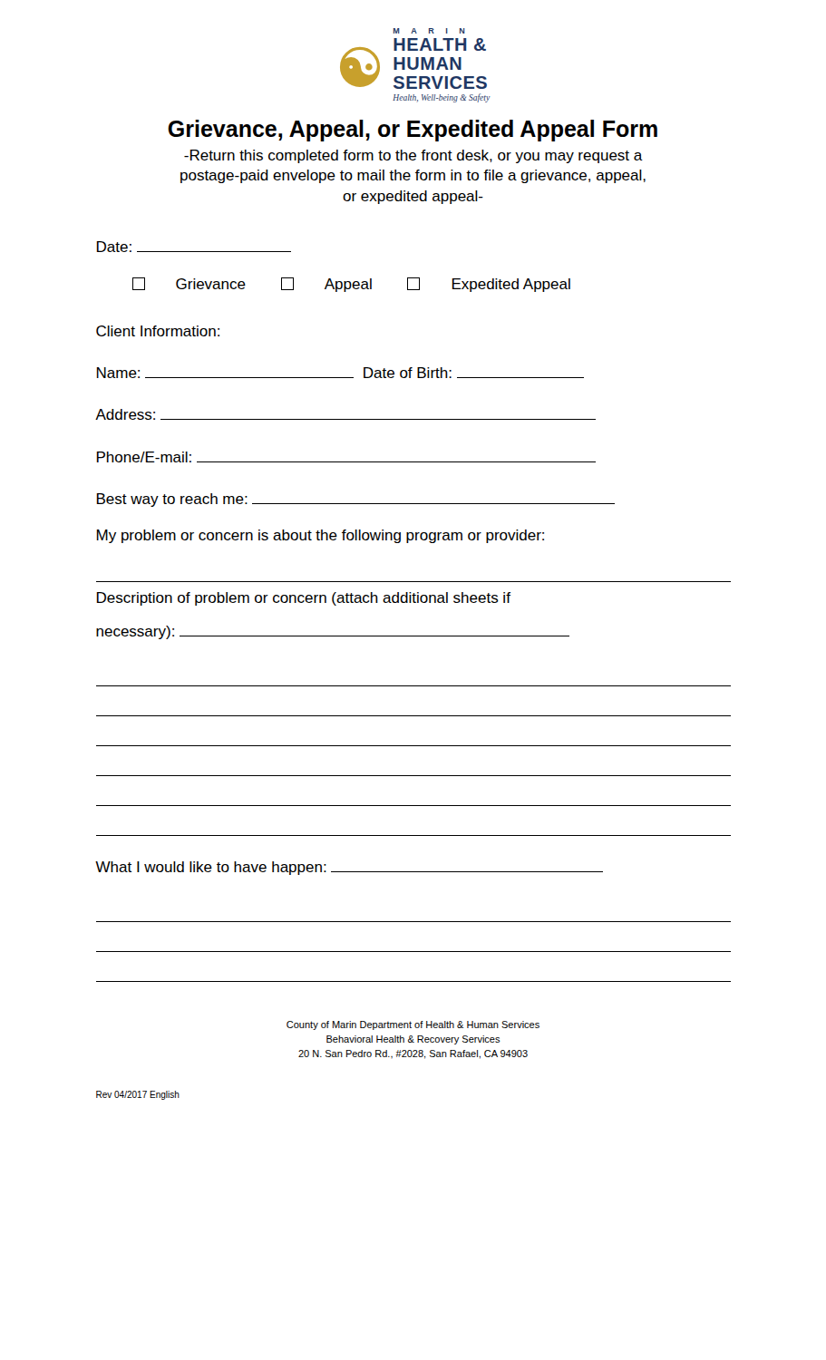☯
M A R I N
HEALTH &
HUMAN
SERVICES
Health, Well-being & Safety
Grievance, Appeal, or Expedited Appeal Form
-Return this completed form to the front desk, or you may request a
postage-paid envelope to mail the form in to file a grievance, appeal,
or expedited appeal-
Date:
Grievance Appeal Expedited Appeal
Client Information:
Name: Date of Birth:
Address:
Phone/E-mail:
Best way to reach me:
My problem or concern is about the following program or provider:
Description of problem or concern (attach additional sheets if
necessary):
What I would like to have happen:
County of Marin Department of Health & Human Services
Behavioral Health & Recovery Services
20 N. San Pedro Rd., #2028, San Rafael, CA 94903
Rev 04/2017 English